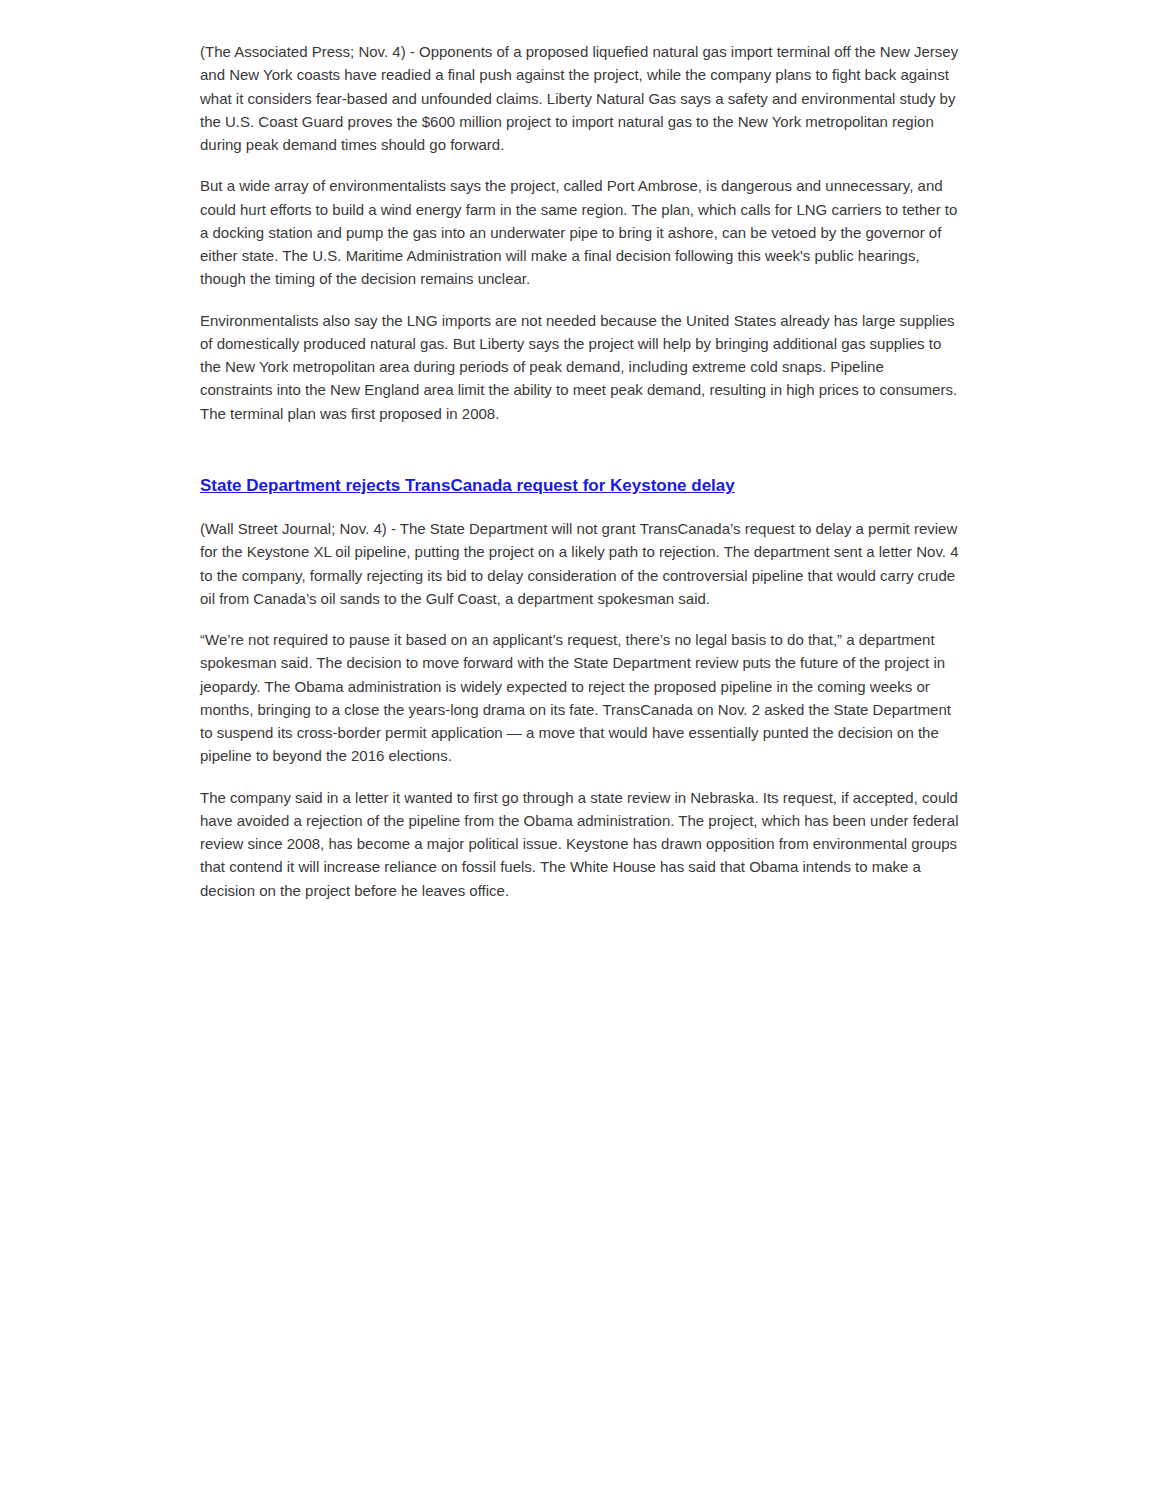(The Associated Press; Nov. 4) - Opponents of a proposed liquefied natural gas import terminal off the New Jersey and New York coasts have readied a final push against the project, while the company plans to fight back against what it considers fear-based and unfounded claims. Liberty Natural Gas says a safety and environmental study by the U.S. Coast Guard proves the $600 million project to import natural gas to the New York metropolitan region during peak demand times should go forward.
But a wide array of environmentalists says the project, called Port Ambrose, is dangerous and unnecessary, and could hurt efforts to build a wind energy farm in the same region. The plan, which calls for LNG carriers to tether to a docking station and pump the gas into an underwater pipe to bring it ashore, can be vetoed by the governor of either state. The U.S. Maritime Administration will make a final decision following this week's public hearings, though the timing of the decision remains unclear.
Environmentalists also say the LNG imports are not needed because the United States already has large supplies of domestically produced natural gas. But Liberty says the project will help by bringing additional gas supplies to the New York metropolitan area during periods of peak demand, including extreme cold snaps. Pipeline constraints into the New England area limit the ability to meet peak demand, resulting in high prices to consumers. The terminal plan was first proposed in 2008.
State Department rejects TransCanada request for Keystone delay
(Wall Street Journal; Nov. 4) - The State Department will not grant TransCanada’s request to delay a permit review for the Keystone XL oil pipeline, putting the project on a likely path to rejection. The department sent a letter Nov. 4 to the company, formally rejecting its bid to delay consideration of the controversial pipeline that would carry crude oil from Canada’s oil sands to the Gulf Coast, a department spokesman said.
“We’re not required to pause it based on an applicant’s request, there’s no legal basis to do that,” a department spokesman said. The decision to move forward with the State Department review puts the future of the project in jeopardy. The Obama administration is widely expected to reject the proposed pipeline in the coming weeks or months, bringing to a close the years-long drama on its fate. TransCanada on Nov. 2 asked the State Department to suspend its cross-border permit application — a move that would have essentially punted the decision on the pipeline to beyond the 2016 elections.
The company said in a letter it wanted to first go through a state review in Nebraska. Its request, if accepted, could have avoided a rejection of the pipeline from the Obama administration. The project, which has been under federal review since 2008, has become a major political issue. Keystone has drawn opposition from environmental groups that contend it will increase reliance on fossil fuels. The White House has said that Obama intends to make a decision on the project before he leaves office.